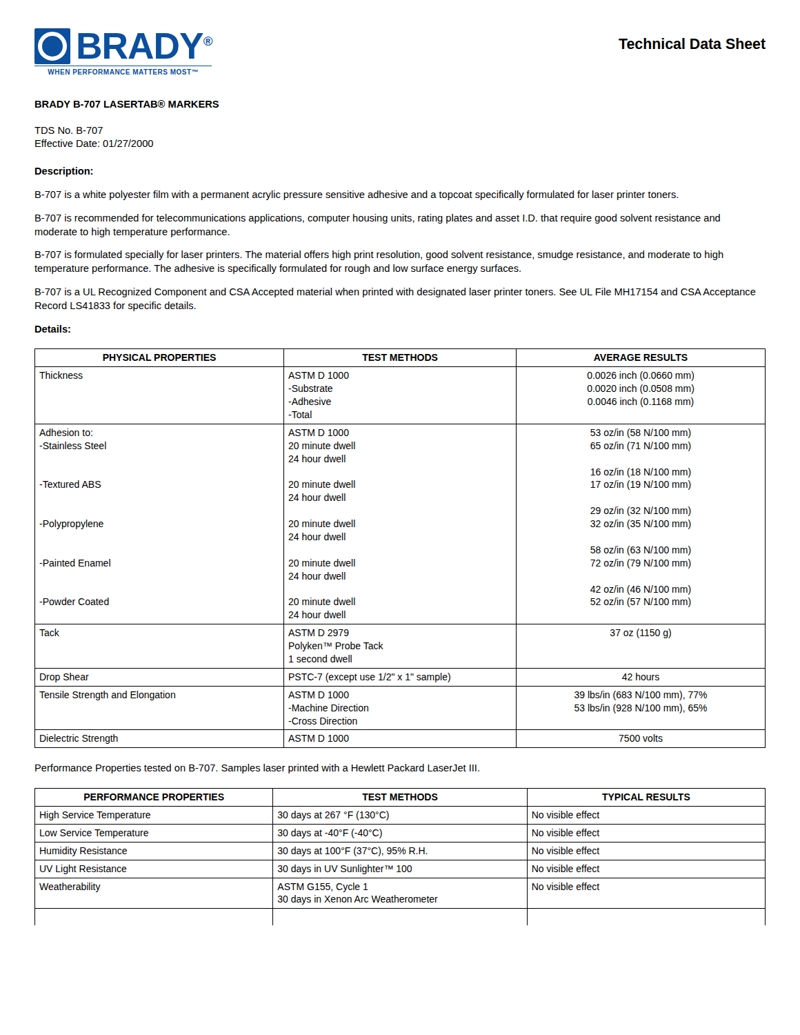BRADY®
WHEN PERFORMANCE MATTERS MOST™
Technical Data Sheet
BRADY B-707 LASERTAB® MARKERS
TDS No. B-707
Effective Date: 01/27/2000
Description:
B-707 is a white polyester film with a permanent acrylic pressure sensitive adhesive and a topcoat specifically formulated for laser printer toners.
B-707 is recommended for telecommunications applications, computer housing units, rating plates and asset I.D. that require good solvent resistance and moderate to high temperature performance.
B-707 is formulated specially for laser printers. The material offers high print resolution, good solvent resistance, smudge resistance, and moderate to high temperature performance. The adhesive is specifically formulated for rough and low surface energy surfaces.
B-707 is a UL Recognized Component and CSA Accepted material when printed with designated laser printer toners. See UL File MH17154 and CSA Acceptance Record LS41833 for specific details.
Details:
| PHYSICAL PROPERTIES | TEST METHODS | AVERAGE RESULTS |
| --- | --- | --- |
| Thickness | ASTM D 1000 -Substrate -Adhesive -Total | 0.0026 inch (0.0660 mm) 0.0020 inch (0.0508 mm) 0.0046 inch (0.1168 mm) |
| Adhesion to: -Stainless Steel -Textured ABS -Polypropylene -Painted Enamel -Powder Coated | ASTM D 1000 20 minute dwell 24 hour dwell 20 minute dwell 24 hour dwell 20 minute dwell 24 hour dwell 20 minute dwell 24 hour dwell 20 minute dwell 24 hour dwell | 53 oz/in (58 N/100 mm) 65 oz/in (71 N/100 mm) 16 oz/in (18 N/100 mm) 17 oz/in (19 N/100 mm) 29 oz/in (32 N/100 mm) 32 oz/in (35 N/100 mm) 58 oz/in (63 N/100 mm) 72 oz/in (79 N/100 mm) 42 oz/in (46 N/100 mm) 52 oz/in (57 N/100 mm) |
| Tack | ASTM D 2979 Polyken™ Probe Tack 1 second dwell | 37 oz (1150 g) |
| Drop Shear | PSTC-7 (except use 1/2" x 1" sample) | 42 hours |
| Tensile Strength and Elongation | ASTM D 1000 -Machine Direction -Cross Direction | 39 lbs/in (683 N/100 mm), 77% 53 lbs/in (928 N/100 mm), 65% |
| Dielectric Strength | ASTM D 1000 | 7500 volts |
Performance Properties tested on B-707. Samples laser printed with a Hewlett Packard LaserJet III.
| PERFORMANCE PROPERTIES | TEST METHODS | TYPICAL RESULTS |
| --- | --- | --- |
| High Service Temperature | 30 days at 267 °F (130°C) | No visible effect |
| Low Service Temperature | 30 days at -40°F (-40°C) | No visible effect |
| Humidity Resistance | 30 days at 100°F (37°C), 95% R.H. | No visible effect |
| UV Light Resistance | 30 days in UV Sunlighter™ 100 | No visible effect |
| Weatherability | ASTM G155, Cycle 1 30 days in Xenon Arc Weatherometer | No visible effect |